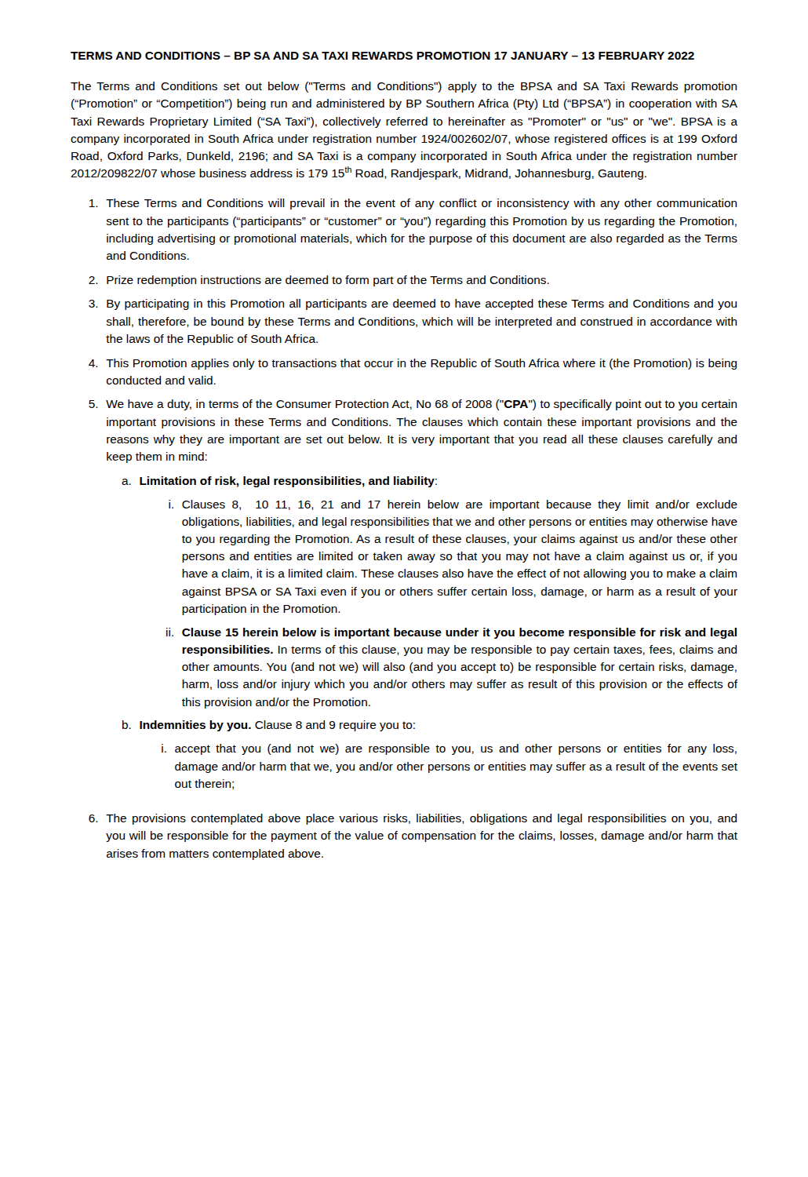TERMS AND CONDITIONS – BP SA AND SA TAXI REWARDS PROMOTION 17 JANUARY – 13 FEBRUARY 2022
The Terms and Conditions set out below ("Terms and Conditions") apply to the BPSA and SA Taxi Rewards promotion (“Promotion” or “Competition”) being run and administered by BP Southern Africa (Pty) Ltd (“BPSA”) in cooperation with SA Taxi Rewards Proprietary Limited (“SA Taxi”), collectively referred to hereinafter as "Promoter" or "us" or "we". BPSA is a company incorporated in South Africa under registration number 1924/002602/07, whose registered offices is at 199 Oxford Road, Oxford Parks, Dunkeld, 2196; and SA Taxi is a company incorporated in South Africa under the registration number 2012/209822/07 whose business address is 179 15th Road, Randjespark, Midrand, Johannesburg, Gauteng.
These Terms and Conditions will prevail in the event of any conflict or inconsistency with any other communication sent to the participants (“participants” or “customer” or “you”) regarding this Promotion by us regarding the Promotion, including advertising or promotional materials, which for the purpose of this document are also regarded as the Terms and Conditions.
Prize redemption instructions are deemed to form part of the Terms and Conditions.
By participating in this Promotion all participants are deemed to have accepted these Terms and Conditions and you shall, therefore, be bound by these Terms and Conditions, which will be interpreted and construed in accordance with the laws of the Republic of South Africa.
This Promotion applies only to transactions that occur in the Republic of South Africa where it (the Promotion) is being conducted and valid.
We have a duty, in terms of the Consumer Protection Act, No 68 of 2008 ("CPA") to specifically point out to you certain important provisions in these Terms and Conditions. The clauses which contain these important provisions and the reasons why they are important are set out below. It is very important that you read all these clauses carefully and keep them in mind:
Limitation of risk, legal responsibilities, and liability:
Clauses 8, 10 11, 16, 21 and 17 herein below are important because they limit and/or exclude obligations, liabilities, and legal responsibilities that we and other persons or entities may otherwise have to you regarding the Promotion. As a result of these clauses, your claims against us and/or these other persons and entities are limited or taken away so that you may not have a claim against us or, if you have a claim, it is a limited claim. These clauses also have the effect of not allowing you to make a claim against BPSA or SA Taxi even if you or others suffer certain loss, damage, or harm as a result of your participation in the Promotion.
Clause 15 herein below is important because under it you become responsible for risk and legal responsibilities. In terms of this clause, you may be responsible to pay certain taxes, fees, claims and other amounts. You (and not we) will also (and you accept to) be responsible for certain risks, damage, harm, loss and/or injury which you and/or others may suffer as result of this provision or the effects of this provision and/or the Promotion.
Indemnities by you. Clause 8 and 9 require you to:
accept that you (and not we) are responsible to you, us and other persons or entities for any loss, damage and/or harm that we, you and/or other persons or entities may suffer as a result of the events set out therein;
The provisions contemplated above place various risks, liabilities, obligations and legal responsibilities on you, and you will be responsible for the payment of the value of compensation for the claims, losses, damage and/or harm that arises from matters contemplated above.